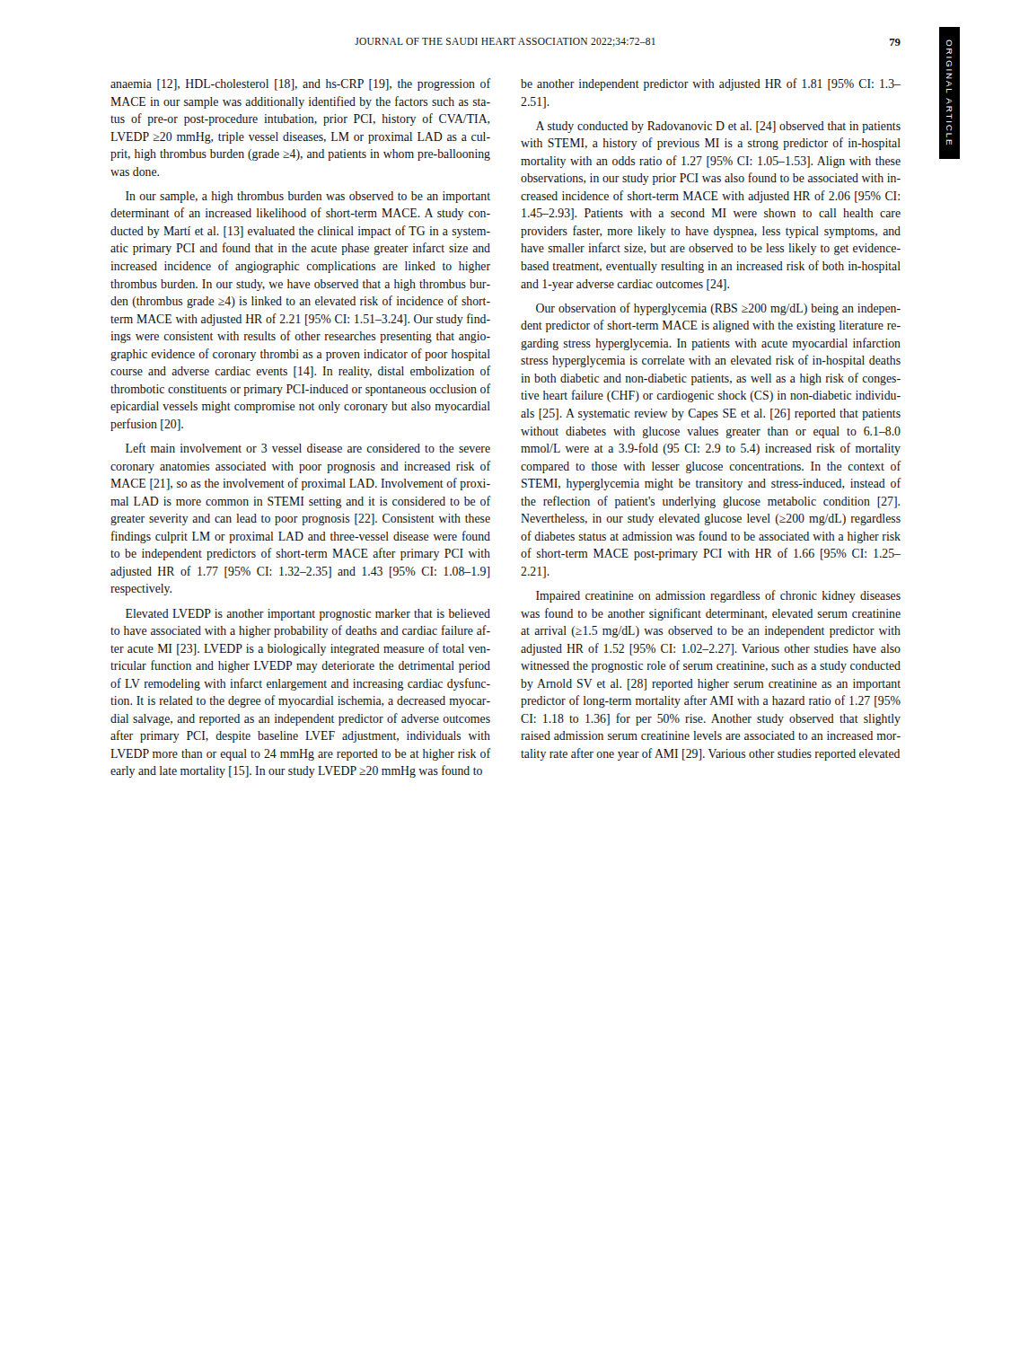Original Article
Journal of the Saudi Heart Association 2022;34:72–81 79
anaemia [12], HDL-cholesterol [18], and hs-CRP [19], the progression of MACE in our sample was additionally identified by the factors such as status of pre-or post-procedure intubation, prior PCI, history of CVA/TIA, LVEDP ≥20 mmHg, triple vessel diseases, LM or proximal LAD as a culprit, high thrombus burden (grade ≥4), and patients in whom pre-ballooning was done.
In our sample, a high thrombus burden was observed to be an important determinant of an increased likelihood of short-term MACE. A study conducted by Martí et al. [13] evaluated the clinical impact of TG in a systematic primary PCI and found that in the acute phase greater infarct size and increased incidence of angiographic complications are linked to higher thrombus burden. In our study, we have observed that a high thrombus burden (thrombus grade ≥4) is linked to an elevated risk of incidence of short-term MACE with adjusted HR of 2.21 [95% CI: 1.51–3.24]. Our study findings were consistent with results of other researches presenting that angiographic evidence of coronary thrombi as a proven indicator of poor hospital course and adverse cardiac events [14]. In reality, distal embolization of thrombotic constituents or primary PCI-induced or spontaneous occlusion of epicardial vessels might compromise not only coronary but also myocardial perfusion [20].
Left main involvement or 3 vessel disease are considered to the severe coronary anatomies associated with poor prognosis and increased risk of MACE [21], so as the involvement of proximal LAD. Involvement of proximal LAD is more common in STEMI setting and it is considered to be of greater severity and can lead to poor prognosis [22]. Consistent with these findings culprit LM or proximal LAD and three-vessel disease were found to be independent predictors of short-term MACE after primary PCI with adjusted HR of 1.77 [95% CI: 1.32–2.35] and 1.43 [95% CI: 1.08–1.9] respectively.
Elevated LVEDP is another important prognostic marker that is believed to have associated with a higher probability of deaths and cardiac failure after acute MI [23]. LVEDP is a biologically integrated measure of total ventricular function and higher LVEDP may deteriorate the detrimental period of LV remodeling with infarct enlargement and increasing cardiac dysfunction. It is related to the degree of myocardial ischemia, a decreased myocardial salvage, and reported as an independent predictor of adverse outcomes after primary PCI, despite baseline LVEF adjustment, individuals with LVEDP more than or equal to 24 mmHg are reported to be at higher risk of early and late mortality [15]. In our study LVEDP ≥20 mmHg was found to
be another independent predictor with adjusted HR of 1.81 [95% CI: 1.3–2.51].
A study conducted by Radovanovic D et al. [24] observed that in patients with STEMI, a history of previous MI is a strong predictor of in-hospital mortality with an odds ratio of 1.27 [95% CI: 1.05–1.53]. Align with these observations, in our study prior PCI was also found to be associated with increased incidence of short-term MACE with adjusted HR of 2.06 [95% CI: 1.45–2.93]. Patients with a second MI were shown to call health care providers faster, more likely to have dyspnea, less typical symptoms, and have smaller infarct size, but are observed to be less likely to get evidence-based treatment, eventually resulting in an increased risk of both in-hospital and 1-year adverse cardiac outcomes [24].
Our observation of hyperglycemia (RBS ≥200 mg/dL) being an independent predictor of short-term MACE is aligned with the existing literature regarding stress hyperglycemia. In patients with acute myocardial infarction stress hyperglycemia is correlate with an elevated risk of in-hospital deaths in both diabetic and non-diabetic patients, as well as a high risk of congestive heart failure (CHF) or cardiogenic shock (CS) in non-diabetic individuals [25]. A systematic review by Capes SE et al. [26] reported that patients without diabetes with glucose values greater than or equal to 6.1–8.0 mmol/L were at a 3.9-fold (95 CI: 2.9 to 5.4) increased risk of mortality compared to those with lesser glucose concentrations. In the context of STEMI, hyperglycemia might be transitory and stress-induced, instead of the reflection of patient's underlying glucose metabolic condition [27]. Nevertheless, in our study elevated glucose level (≥200 mg/dL) regardless of diabetes status at admission was found to be associated with a higher risk of short-term MACE post-primary PCI with HR of 1.66 [95% CI: 1.25–2.21].
Impaired creatinine on admission regardless of chronic kidney diseases was found to be another significant determinant, elevated serum creatinine at arrival (≥1.5 mg/dL) was observed to be an independent predictor with adjusted HR of 1.52 [95% CI: 1.02–2.27]. Various other studies have also witnessed the prognostic role of serum creatinine, such as a study conducted by Arnold SV et al. [28] reported higher serum creatinine as an important predictor of long-term mortality after AMI with a hazard ratio of 1.27 [95% CI: 1.18 to 1.36] for per 50% rise. Another study observed that slightly raised admission serum creatinine levels are associated to an increased mortality rate after one year of AMI [29]. Various other studies reported elevated